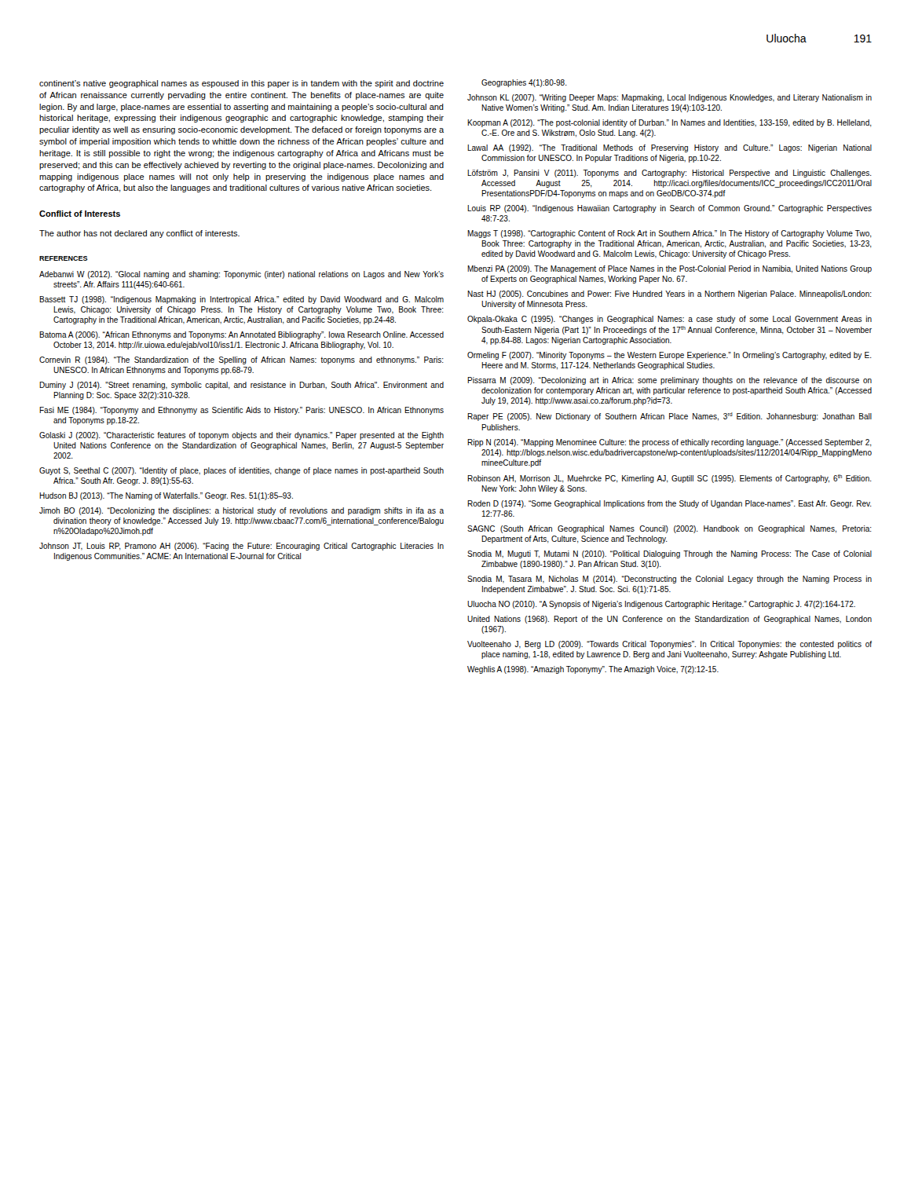Uluocha 191
continent’s native geographical names as espoused in this paper is in tandem with the spirit and doctrine of African renaissance currently pervading the entire continent. The benefits of place-names are quite legion. By and large, place-names are essential to asserting and maintaining a people’s socio-cultural and historical heritage, expressing their indigenous geographic and cartographic knowledge, stamping their peculiar identity as well as ensuring socio-economic development. The defaced or foreign toponyms are a symbol of imperial imposition which tends to whittle down the richness of the African peoples’ culture and heritage. It is still possible to right the wrong; the indigenous cartography of Africa and Africans must be preserved; and this can be effectively achieved by reverting to the original place-names. Decolonizing and mapping indigenous place names will not only help in preserving the indigenous place names and cartography of Africa, but also the languages and traditional cultures of various native African societies.
Conflict of Interests
The author has not declared any conflict of interests.
REFERENCES
Adebanwi W (2012). “Glocal naming and shaming: Toponymic (inter) national relations on Lagos and New York’s streets”. Afr. Affairs 111(445):640-661.
Bassett TJ (1998). “Indigenous Mapmaking in Intertropical Africa.” edited by David Woodward and G. Malcolm Lewis, Chicago: University of Chicago Press. In The History of Cartography Volume Two, Book Three: Cartography in the Traditional African, American, Arctic, Australian, and Pacific Societies, pp.24-48.
Batoma A (2006). “African Ethnonyms and Toponyms: An Annotated Bibliography”. Iowa Research Online. Accessed October 13, 2014. http://ir.uiowa.edu/ejab/vol10/iss1/1. Electronic J. Africana Bibliography, Vol. 10.
Cornevin R (1984). “The Standardization of the Spelling of African Names: toponyms and ethnonyms.” Paris: UNESCO. In African Ethnonyms and Toponyms pp.68-79.
Duminy J (2014). "Street renaming, symbolic capital, and resistance in Durban, South Africa". Environment and Planning D: Soc. Space 32(2):310-328.
Fasi ME (1984). “Toponymy and Ethnonymy as Scientific Aids to History.” Paris: UNESCO. In African Ethnonyms and Toponyms pp.18-22.
Golaski J (2002). “Characteristic features of toponym objects and their dynamics.” Paper presented at the Eighth United Nations Conference on the Standardization of Geographical Names, Berlin, 27 August-5 September 2002.
Guyot S, Seethal C (2007). “Identity of place, places of identities, change of place names in post-apartheid South Africa.” South Afr. Geogr. J. 89(1):55-63.
Hudson BJ (2013). “The Naming of Waterfalls.” Geogr. Res. 51(1):85–93.
Jimoh BO (2014). “Decolonizing the disciplines: a historical study of revolutions and paradigm shifts in ifa as a divination theory of knowledge.” Accessed July 19. http://www.cbaac77.com/6_international_conference/Balogun%20Oladapo%20Jimoh.pdf
Johnson JT, Louis RP, Pramono AH (2006). “Facing the Future: Encouraging Critical Cartographic Literacies In Indigenous Communities.” ACME: An International E-Journal for Critical
Geographies 4(1):80-98.
Johnson KL (2007). “Writing Deeper Maps: Mapmaking, Local Indigenous Knowledges, and Literary Nationalism in Native Women’s Writing.” Stud. Am. Indian Literatures 19(4):103-120.
Koopman A (2012). “The post-colonial identity of Durban.” In Names and Identities, 133-159, edited by B. Helleland, C.-E. Ore and S. Wikstrøm, Oslo Stud. Lang. 4(2).
Lawal AA (1992). “The Traditional Methods of Preserving History and Culture.” Lagos: Nigerian National Commission for UNESCO. In Popular Traditions of Nigeria, pp.10-22.
Löfström J, Pansini V (2011). Toponyms and Cartography: Historical Perspective and Linguistic Challenges. Accessed August 25, 2014. http://icaci.org/files/documents/ICC_proceedings/ICC2011/Oral PresentationsPDF/D4-Toponyms on maps and on GeoDB/CO-374.pdf
Louis RP (2004). “Indigenous Hawaiian Cartography in Search of Common Ground.” Cartographic Perspectives 48:7-23.
Maggs T (1998). “Cartographic Content of Rock Art in Southern Africa.” In The History of Cartography Volume Two, Book Three: Cartography in the Traditional African, American, Arctic, Australian, and Pacific Societies, 13-23, edited by David Woodward and G. Malcolm Lewis, Chicago: University of Chicago Press.
Mbenzi PA (2009). The Management of Place Names in the Post-Colonial Period in Namibia, United Nations Group of Experts on Geographical Names, Working Paper No. 67.
Nast HJ (2005). Concubines and Power: Five Hundred Years in a Northern Nigerian Palace. Minneapolis/London: University of Minnesota Press.
Okpala-Okaka C (1995). “Changes in Geographical Names: a case study of some Local Government Areas in South-Eastern Nigeria (Part 1)” In Proceedings of the 17th Annual Conference, Minna, October 31 – November 4, pp.84-88. Lagos: Nigerian Cartographic Association.
Ormeling F (2007). “Minority Toponyms – the Western Europe Experience.” In Ormeling’s Cartography, edited by E. Heere and M. Storms, 117-124. Netherlands Geographical Studies.
Pissarra M (2009). “Decolonizing art in Africa: some preliminary thoughts on the relevance of the discourse on decolonization for contemporary African art, with particular reference to post-apartheid South Africa.” (Accessed July 19, 2014). http://www.asai.co.za/forum.php?id=73.
Raper PE (2005). New Dictionary of Southern African Place Names, 3rd Edition. Johannesburg: Jonathan Ball Publishers.
Ripp N (2014). “Mapping Menominee Culture: the process of ethically recording language.” (Accessed September 2, 2014). http://blogs.nelson.wisc.edu/badrivercapstone/wp-content/uploads/sites/112/2014/04/Ripp_MappingMenomineeCulture.pdf
Robinson AH, Morrison JL, Muehrcke PC, Kimerling AJ, Guptill SC (1995). Elements of Cartography, 6th Edition. New York: John Wiley & Sons.
Roden D (1974). “Some Geographical Implications from the Study of Ugandan Place-names”. East Afr. Geogr. Rev. 12:77-86.
SAGNC (South African Geographical Names Council) (2002). Handbook on Geographical Names, Pretoria: Department of Arts, Culture, Science and Technology.
Snodia M, Muguti T, Mutami N (2010). “Political Dialoguing Through the Naming Process: The Case of Colonial Zimbabwe (1890-1980).” J. Pan African Stud. 3(10).
Snodia M, Tasara M, Nicholas M (2014). “Deconstructing the Colonial Legacy through the Naming Process in Independent Zimbabwe”. J. Stud. Soc. Sci. 6(1):71-85.
Uluocha NO (2010). “A Synopsis of Nigeria’s Indigenous Cartographic Heritage.” Cartographic J. 47(2):164-172.
United Nations (1968). Report of the UN Conference on the Standardization of Geographical Names, London (1967).
Vuolteenaho J, Berg LD (2009). “Towards Critical Toponymies”. In Critical Toponymies: the contested politics of place naming, 1-18, edited by Lawrence D. Berg and Jani Vuolteenaho, Surrey: Ashgate Publishing Ltd.
Weghlis A (1998). “Amazigh Toponymy”. The Amazigh Voice, 7(2):12-15.